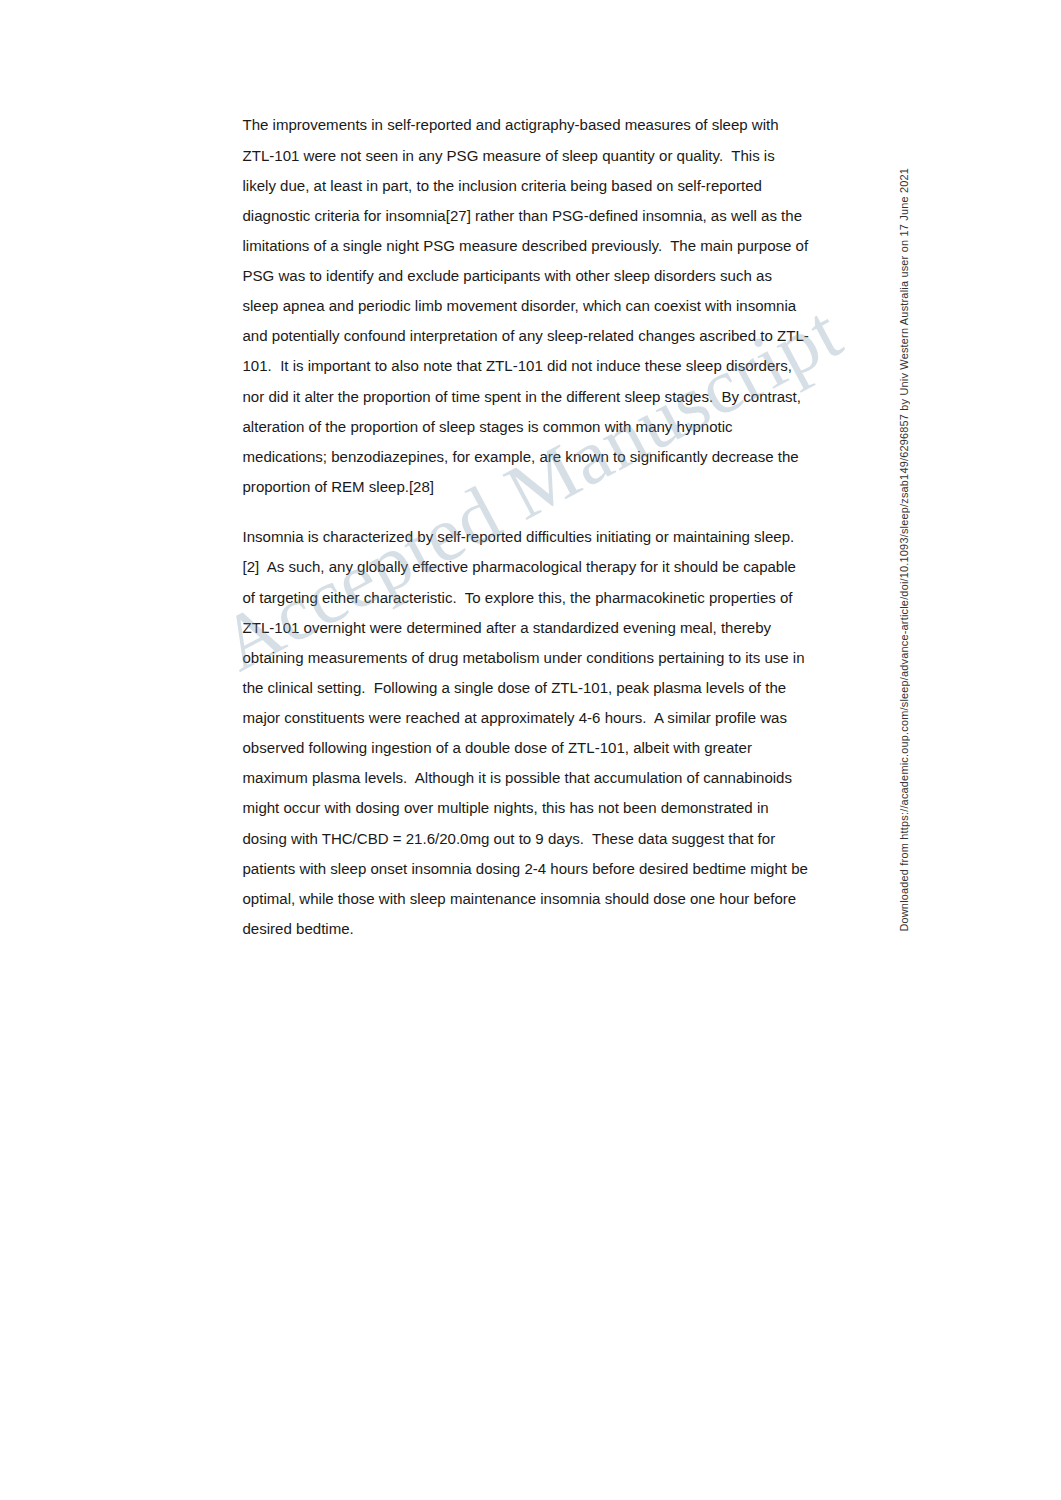Downloaded from https://academic.oup.com/sleep/advance-article/doi/10.1093/sleep/zsab149/6296857 by Univ Western Australia user on 17 June 2021
Accepted Manuscript
The improvements in self-reported and actigraphy-based measures of sleep with ZTL-101 were not seen in any PSG measure of sleep quantity or quality. This is likely due, at least in part, to the inclusion criteria being based on self-reported diagnostic criteria for insomnia[27] rather than PSG-defined insomnia, as well as the limitations of a single night PSG measure described previously. The main purpose of PSG was to identify and exclude participants with other sleep disorders such as sleep apnea and periodic limb movement disorder, which can coexist with insomnia and potentially confound interpretation of any sleep-related changes ascribed to ZTL-101. It is important to also note that ZTL-101 did not induce these sleep disorders, nor did it alter the proportion of time spent in the different sleep stages. By contrast, alteration of the proportion of sleep stages is common with many hypnotic medications; benzodiazepines, for example, are known to significantly decrease the proportion of REM sleep.[28]
Insomnia is characterized by self-reported difficulties initiating or maintaining sleep.[2] As such, any globally effective pharmacological therapy for it should be capable of targeting either characteristic. To explore this, the pharmacokinetic properties of ZTL-101 overnight were determined after a standardized evening meal, thereby obtaining measurements of drug metabolism under conditions pertaining to its use in the clinical setting. Following a single dose of ZTL-101, peak plasma levels of the major constituents were reached at approximately 4-6 hours. A similar profile was observed following ingestion of a double dose of ZTL-101, albeit with greater maximum plasma levels. Although it is possible that accumulation of cannabinoids might occur with dosing over multiple nights, this has not been demonstrated in dosing with THC/CBD = 21.6/20.0mg out to 9 days. These data suggest that for patients with sleep onset insomnia dosing 2-4 hours before desired bedtime might be optimal, while those with sleep maintenance insomnia should dose one hour before desired bedtime.